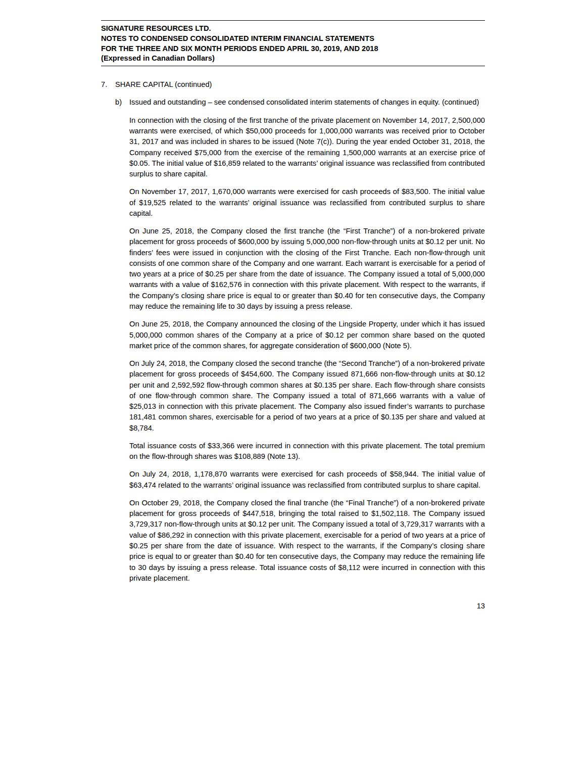SIGNATURE RESOURCES LTD.
NOTES TO CONDENSED CONSOLIDATED INTERIM FINANCIAL STATEMENTS
FOR THE THREE AND SIX MONTH PERIODS ENDED APRIL 30, 2019, AND 2018
(Expressed in Canadian Dollars)
7. SHARE CAPITAL (continued)
b) Issued and outstanding – see condensed consolidated interim statements of changes in equity. (continued)
In connection with the closing of the first tranche of the private placement on November 14, 2017, 2,500,000 warrants were exercised, of which $50,000 proceeds for 1,000,000 warrants was received prior to October 31, 2017 and was included in shares to be issued (Note 7(c)). During the year ended October 31, 2018, the Company received $75,000 from the exercise of the remaining 1,500,000 warrants at an exercise price of $0.05. The initial value of $16,859 related to the warrants’ original issuance was reclassified from contributed surplus to share capital.
On November 17, 2017, 1,670,000 warrants were exercised for cash proceeds of $83,500. The initial value of $19,525 related to the warrants’ original issuance was reclassified from contributed surplus to share capital.
On June 25, 2018, the Company closed the first tranche (the “First Tranche”) of a non-brokered private placement for gross proceeds of $600,000 by issuing 5,000,000 non-flow-through units at $0.12 per unit. No finders’ fees were issued in conjunction with the closing of the First Tranche. Each non-flow-through unit consists of one common share of the Company and one warrant. Each warrant is exercisable for a period of two years at a price of $0.25 per share from the date of issuance. The Company issued a total of 5,000,000 warrants with a value of $162,576 in connection with this private placement. With respect to the warrants, if the Company’s closing share price is equal to or greater than $0.40 for ten consecutive days, the Company may reduce the remaining life to 30 days by issuing a press release.
On June 25, 2018, the Company announced the closing of the Lingside Property, under which it has issued 5,000,000 common shares of the Company at a price of $0.12 per common share based on the quoted market price of the common shares, for aggregate consideration of $600,000 (Note 5).
On July 24, 2018, the Company closed the second tranche (the “Second Tranche”) of a non-brokered private placement for gross proceeds of $454,600. The Company issued 871,666 non-flow-through units at $0.12 per unit and 2,592,592 flow-through common shares at $0.135 per share. Each flow-through share consists of one flow-through common share. The Company issued a total of 871,666 warrants with a value of $25,013 in connection with this private placement. The Company also issued finder’s warrants to purchase 181,481 common shares, exercisable for a period of two years at a price of $0.135 per share and valued at $8,784.
Total issuance costs of $33,366 were incurred in connection with this private placement. The total premium on the flow-through shares was $108,889 (Note 13).
On July 24, 2018, 1,178,870 warrants were exercised for cash proceeds of $58,944. The initial value of $63,474 related to the warrants’ original issuance was reclassified from contributed surplus to share capital.
On October 29, 2018, the Company closed the final tranche (the “Final Tranche”) of a non-brokered private placement for gross proceeds of $447,518, bringing the total raised to $1,502,118. The Company issued 3,729,317 non-flow-through units at $0.12 per unit. The Company issued a total of 3,729,317 warrants with a value of $86,292 in connection with this private placement, exercisable for a period of two years at a price of $0.25 per share from the date of issuance. With respect to the warrants, if the Company’s closing share price is equal to or greater than $0.40 for ten consecutive days, the Company may reduce the remaining life to 30 days by issuing a press release. Total issuance costs of $8,112 were incurred in connection with this private placement.
13